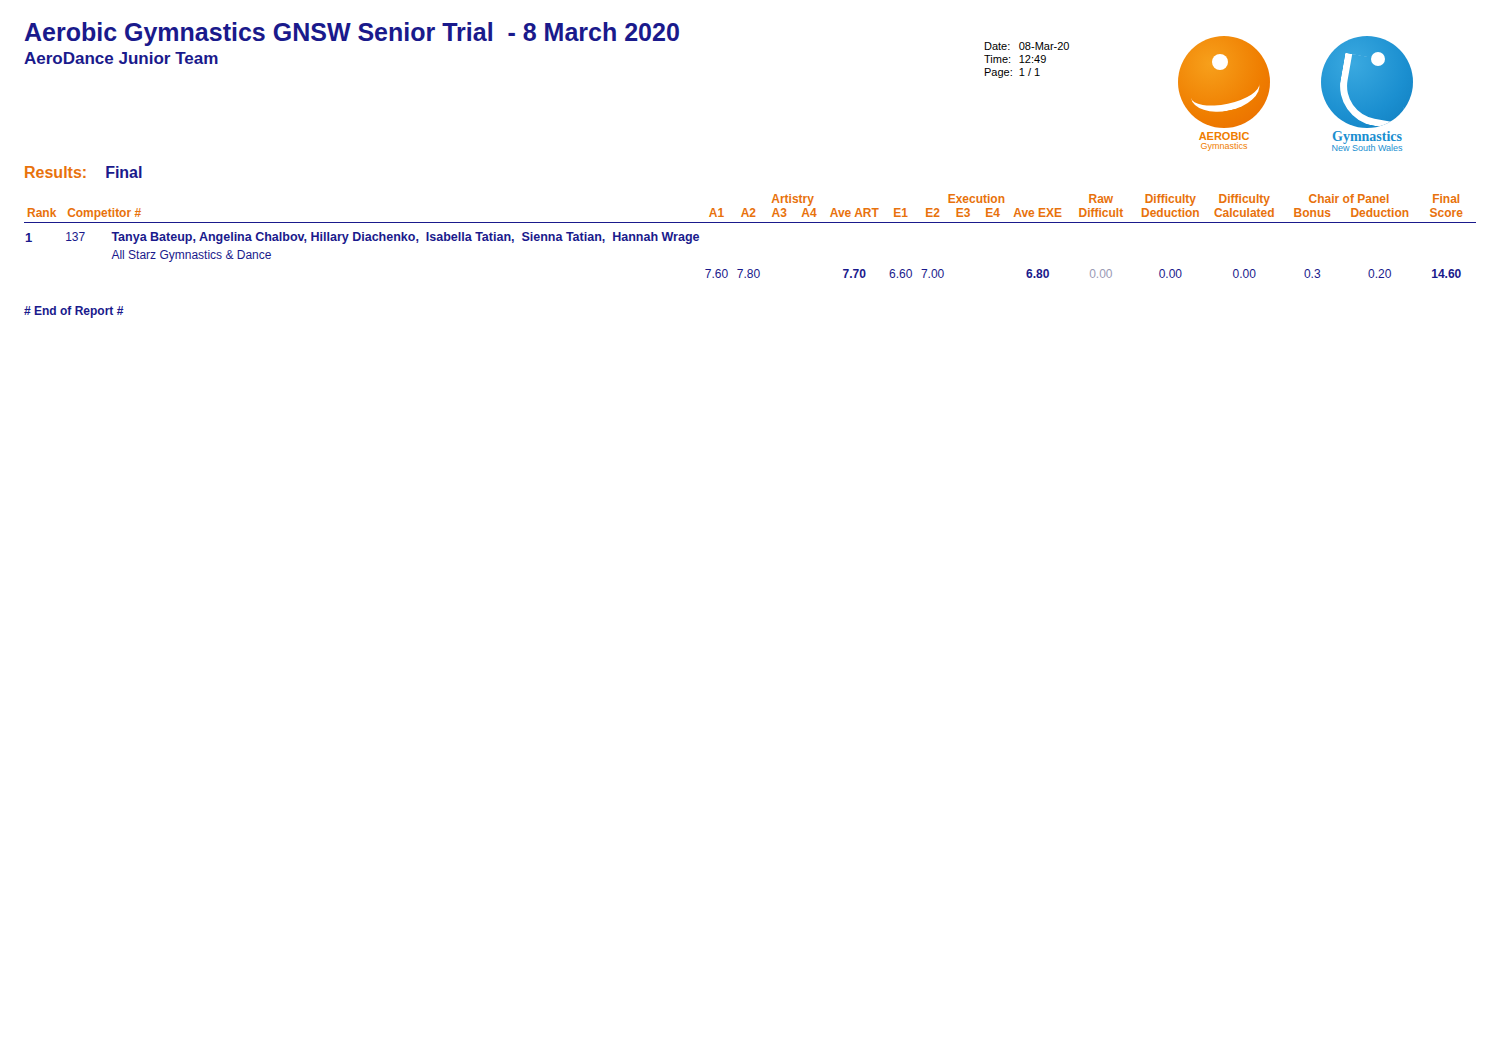Aerobic Gymnastics GNSW Senior Trial - 8 March 2020
AeroDance Junior Team
| Date: | 08-Mar-20 |
| Time: | 12:49 |
| Page: | 1 / 1 |
AEROBICGymnastics
GymnasticsNew South Wales
Results: Final
| | | | Artistry | Execution | Raw | Difficulty | Difficulty | Chair of Panel | Final |
| --- | --- | --- | --- | --- | --- | --- | --- | --- | --- |
| Rank | Competitor # | A1 | A2 | A3 | A4 | Ave ART | E1 | E2 | E3 | E4 | Ave EXE | Difficult | Deduction | Calculated | Bonus | Deduction | Score |
| 1 | 137 | Tanya Bateup, Angelina Chalbov, Hillary Diachenko, Isabella Tatian, Sienna Tatian, Hannah Wrage | |
| | | All Starz Gymnastics & Dance | |
| | | | 7.60 | 7.80 | | | 7.70 | 6.60 | 7.00 | | | 6.80 | 0.00 | 0.00 | 0.00 | 0.3 | 0.20 | 14.60 |
# End of Report #